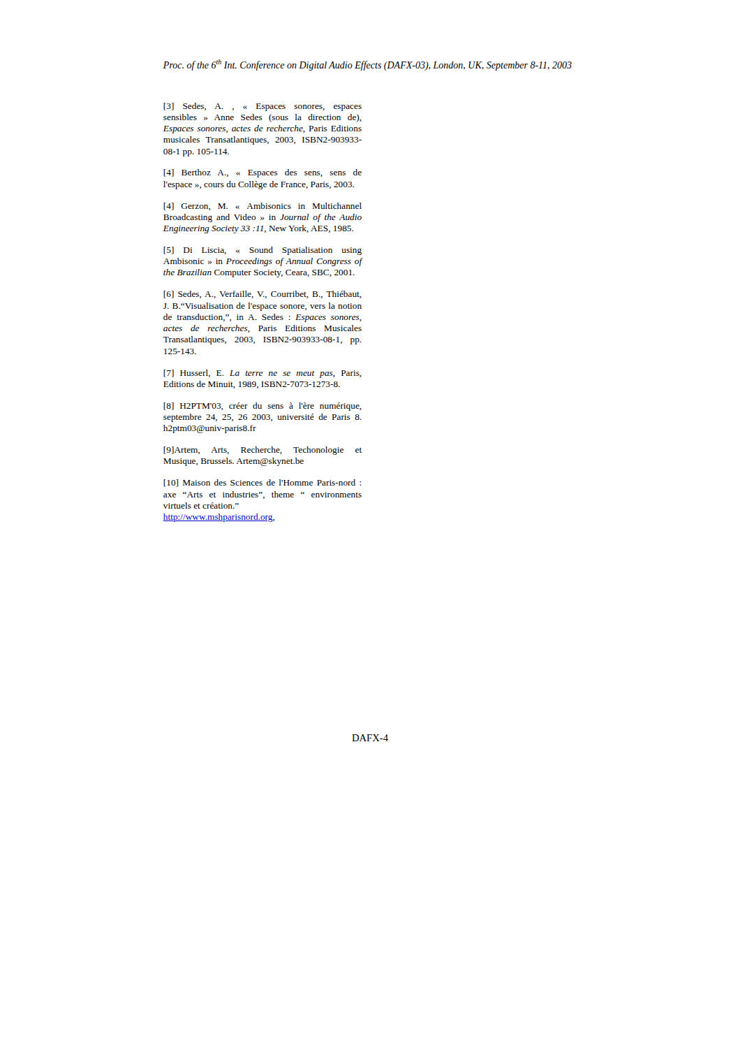Proc. of the 6th Int. Conference on Digital Audio Effects (DAFX-03), London, UK, September 8-11, 2003
[3] Sedes, A. , « Espaces sonores, espaces sensibles » Anne Sedes (sous la direction de), Espaces sonores, actes de recherche, Paris Editions musicales Transatlantiques, 2003, ISBN2-903933-08-1 pp. 105-114.
[4] Berthoz A., « Espaces des sens, sens de l'espace », cours du Collège de France, Paris, 2003.
[4] Gerzon, M. « Ambisonics in Multichannel Broadcasting and Video » in Journal of the Audio Engineering Society 33 :11, New York, AES, 1985.
[5] Di Liscia, « Sound Spatialisation using Ambisonic » in Proceedings of Annual Congress of the Brazilian Computer Society, Ceara, SBC, 2001.
[6] Sedes, A., Verfaille, V., Courribet, B., Thiébaut, J. B.“Visualisation de l'espace sonore, vers la notion de transduction,”, in A. Sedes : Espaces sonores, actes de recherches, Paris Editions Musicales Transatlantiques, 2003, ISBN2-903933-08-1, pp. 125-143.
[7] Husserl, E. La terre ne se meut pas, Paris, Editions de Minuit, 1989, ISBN2-7073-1273-8.
[8] H2PTM'03, créer du sens à l'ère numérique, septembre 24, 25, 26 2003, université de Paris 8. h2ptm03@univ-paris8.fr
[9]Artem, Arts, Recherche, Techonologie et Musique, Brussels. Artem@skynet.be
[10] Maison des Sciences de l'Homme Paris-nord : axe “Arts et industries”, theme “ environments virtuels et création.”
http://www.mshparisnord.org,
DAFX-4